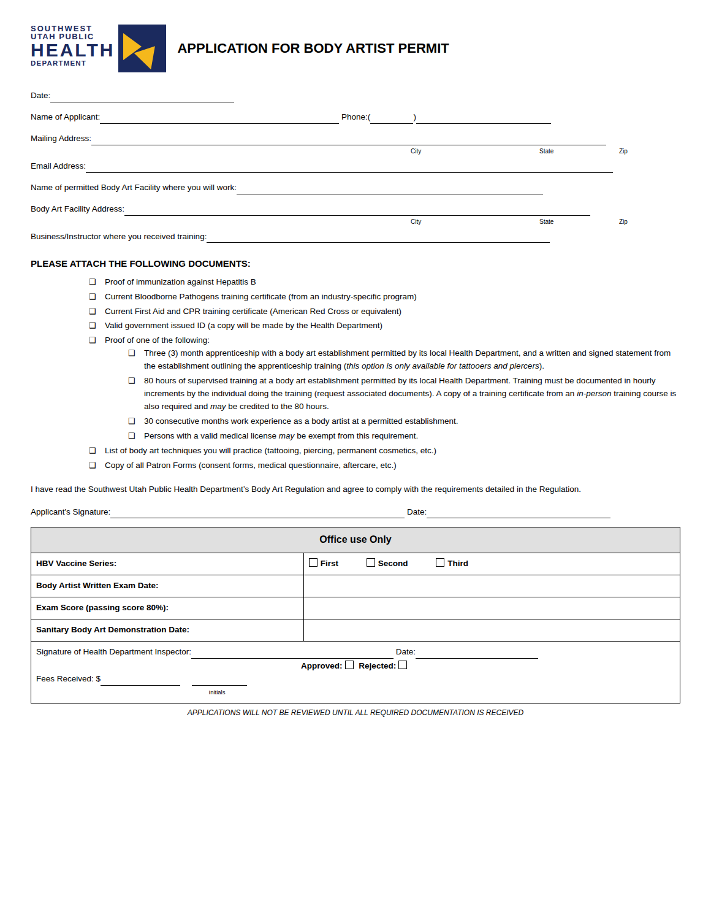SOUTHWEST
UTAH PUBLIC
HEALTH
DEPARTMENT
APPLICATION FOR BODY ARTIST PERMIT
Date:
Name of Applicant: Phone:( )
Mailing Address:
City State Zip
Email Address:
Name of permitted Body Art Facility where you will work:
Body Art Facility Address:
City State Zip
Business/Instructor where you received training:
PLEASE ATTACH THE FOLLOWING DOCUMENTS:
Proof of immunization against Hepatitis B
Current Bloodborne Pathogens training certificate (from an industry-specific program)
Current First Aid and CPR training certificate (American Red Cross or equivalent)
Valid government issued ID (a copy will be made by the Health Department)
Proof of one of the following:
Three (3) month apprenticeship with a body art establishment permitted by its local Health Department, and a written and signed statement from the establishment outlining the apprenticeship training (this option is only available for tattooers and piercers).
80 hours of supervised training at a body art establishment permitted by its local Health Department. Training must be documented in hourly increments by the individual doing the training (request associated documents). A copy of a training certificate from an in-person training course is also required and may be credited to the 80 hours.
30 consecutive months work experience as a body artist at a permitted establishment.
Persons with a valid medical license may be exempt from this requirement.
List of body art techniques you will practice (tattooing, piercing, permanent cosmetics, etc.)
Copy of all Patron Forms (consent forms, medical questionnaire, aftercare, etc.)
I have read the Southwest Utah Public Health Department’s Body Art Regulation and agree to comply with the requirements detailed in the Regulation.
Applicant's Signature: Date:
| Office use Only |
| --- |
| HBV Vaccine Series: | First Second Third |
| Body Artist Written Exam Date: | |
| Exam Score (passing score 80%): | |
| Sanitary Body Art Demonstration Date: | |
| Signature of Health Department Inspector: Date: Approved: Rejected: Fees Received: $ Initials |
APPLICATIONS WILL NOT BE REVIEWED UNTIL ALL REQUIRED DOCUMENTATION IS RECEIVED